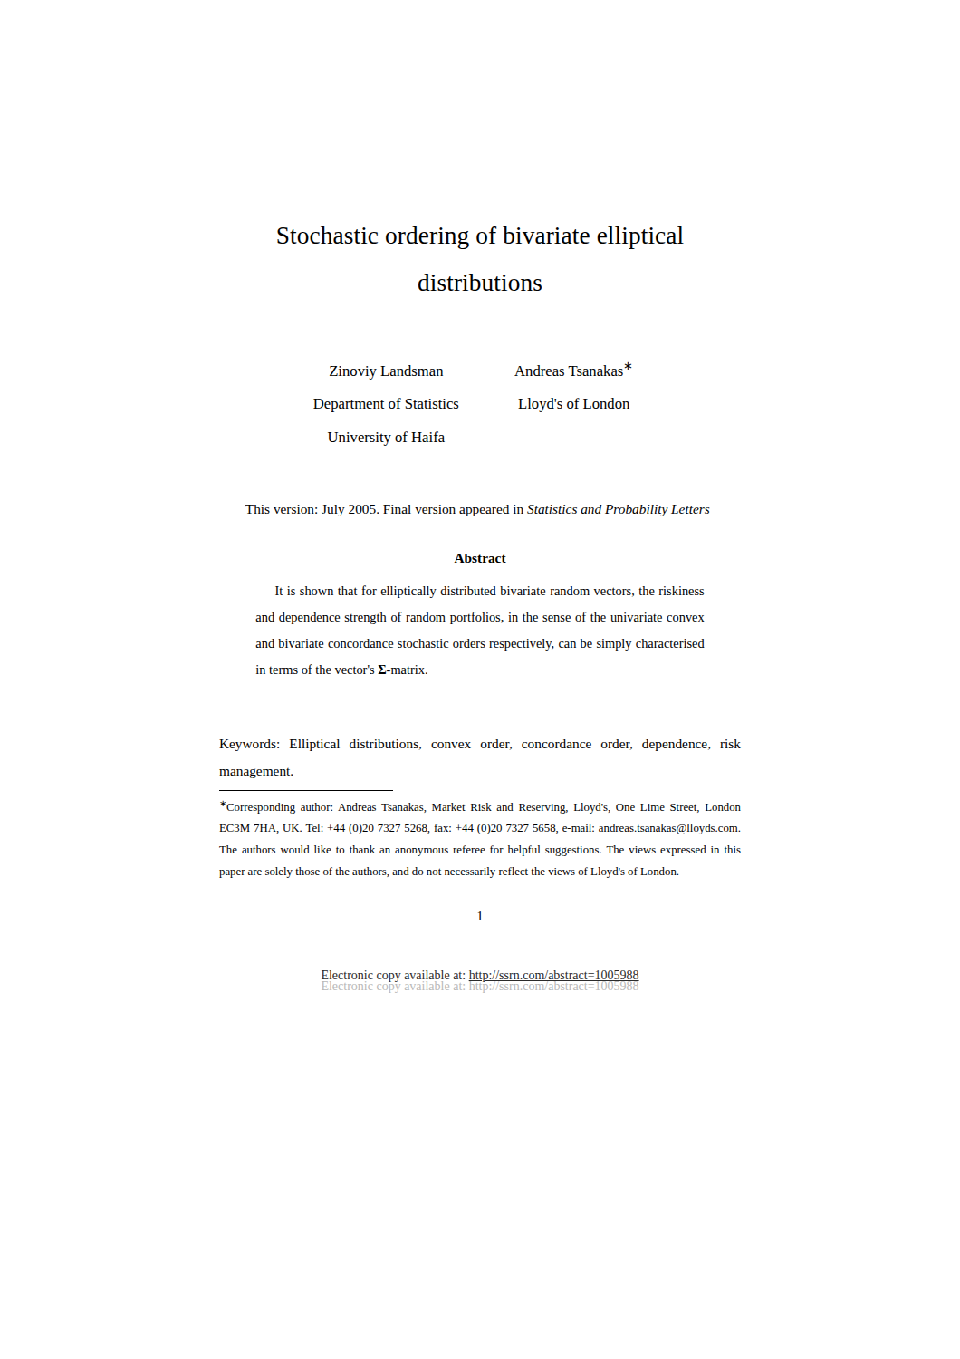Stochastic ordering of bivariate elliptical
distributions
| Zinoviy Landsman | Andreas Tsanakas ∗ |
| Department of Statistics | Lloyd's of London |
| University of Haifa | |
This version: July 2005. Final version appeared in Statistics and Probability Letters
Abstract
It is shown that for elliptically distributed bivariate random vectors, the riskiness and dependence strength of random portfolios, in the sense of the univariate convex and bivariate concordance stochastic orders respectively, can be simply characterised in terms of the vector's Σ-matrix.
Keywords: Elliptical distributions, convex order, concordance order, dependence, risk management.
∗Corresponding author: Andreas Tsanakas, Market Risk and Reserving, Lloyd's, One Lime Street, London EC3M 7HA, UK. Tel: +44 (0)20 7327 5268, fax: +44 (0)20 7327 5658, e-mail: andreas.tsanakas@lloyds.com. The authors would like to thank an anonymous referee for helpful suggestions. The views expressed in this paper are solely those of the authors, and do not necessarily reflect the views of Lloyd's of London.
1
Electronic copy available at: http://ssrn.com/abstract=1005988
Electronic copy available at: http://ssrn.com/abstract=1005988